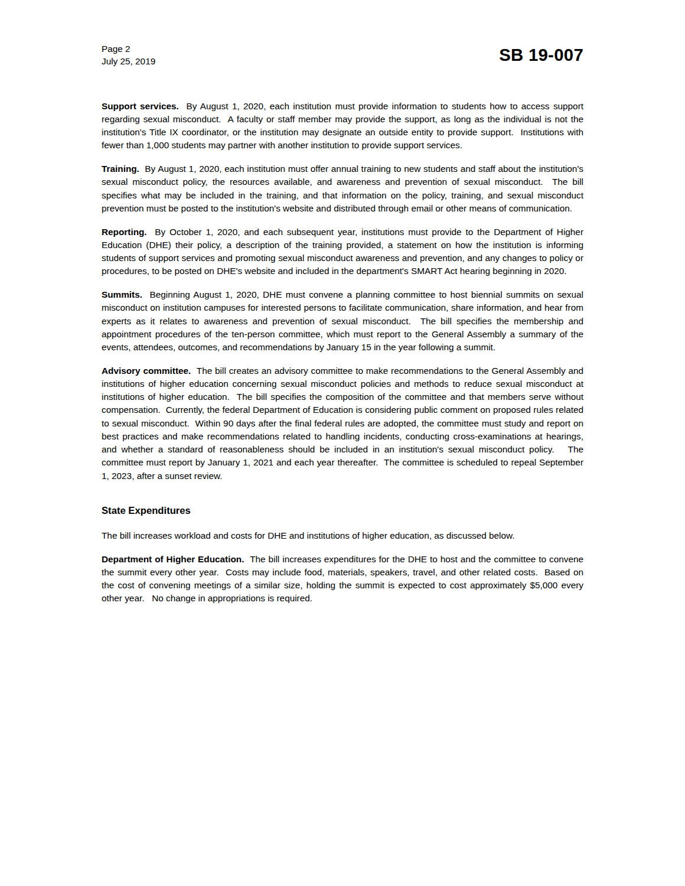Page 2
July 25, 2019
SB 19-007
Support services. By August 1, 2020, each institution must provide information to students how to access support regarding sexual misconduct. A faculty or staff member may provide the support, as long as the individual is not the institution's Title IX coordinator, or the institution may designate an outside entity to provide support. Institutions with fewer than 1,000 students may partner with another institution to provide support services.
Training. By August 1, 2020, each institution must offer annual training to new students and staff about the institution's sexual misconduct policy, the resources available, and awareness and prevention of sexual misconduct. The bill specifies what may be included in the training, and that information on the policy, training, and sexual misconduct prevention must be posted to the institution's website and distributed through email or other means of communication.
Reporting. By October 1, 2020, and each subsequent year, institutions must provide to the Department of Higher Education (DHE) their policy, a description of the training provided, a statement on how the institution is informing students of support services and promoting sexual misconduct awareness and prevention, and any changes to policy or procedures, to be posted on DHE's website and included in the department's SMART Act hearing beginning in 2020.
Summits. Beginning August 1, 2020, DHE must convene a planning committee to host biennial summits on sexual misconduct on institution campuses for interested persons to facilitate communication, share information, and hear from experts as it relates to awareness and prevention of sexual misconduct. The bill specifies the membership and appointment procedures of the ten-person committee, which must report to the General Assembly a summary of the events, attendees, outcomes, and recommendations by January 15 in the year following a summit.
Advisory committee. The bill creates an advisory committee to make recommendations to the General Assembly and institutions of higher education concerning sexual misconduct policies and methods to reduce sexual misconduct at institutions of higher education. The bill specifies the composition of the committee and that members serve without compensation. Currently, the federal Department of Education is considering public comment on proposed rules related to sexual misconduct. Within 90 days after the final federal rules are adopted, the committee must study and report on best practices and make recommendations related to handling incidents, conducting cross-examinations at hearings, and whether a standard of reasonableness should be included in an institution's sexual misconduct policy. The committee must report by January 1, 2021 and each year thereafter. The committee is scheduled to repeal September 1, 2023, after a sunset review.
State Expenditures
The bill increases workload and costs for DHE and institutions of higher education, as discussed below.
Department of Higher Education. The bill increases expenditures for the DHE to host and the committee to convene the summit every other year. Costs may include food, materials, speakers, travel, and other related costs. Based on the cost of convening meetings of a similar size, holding the summit is expected to cost approximately $5,000 every other year. No change in appropriations is required.